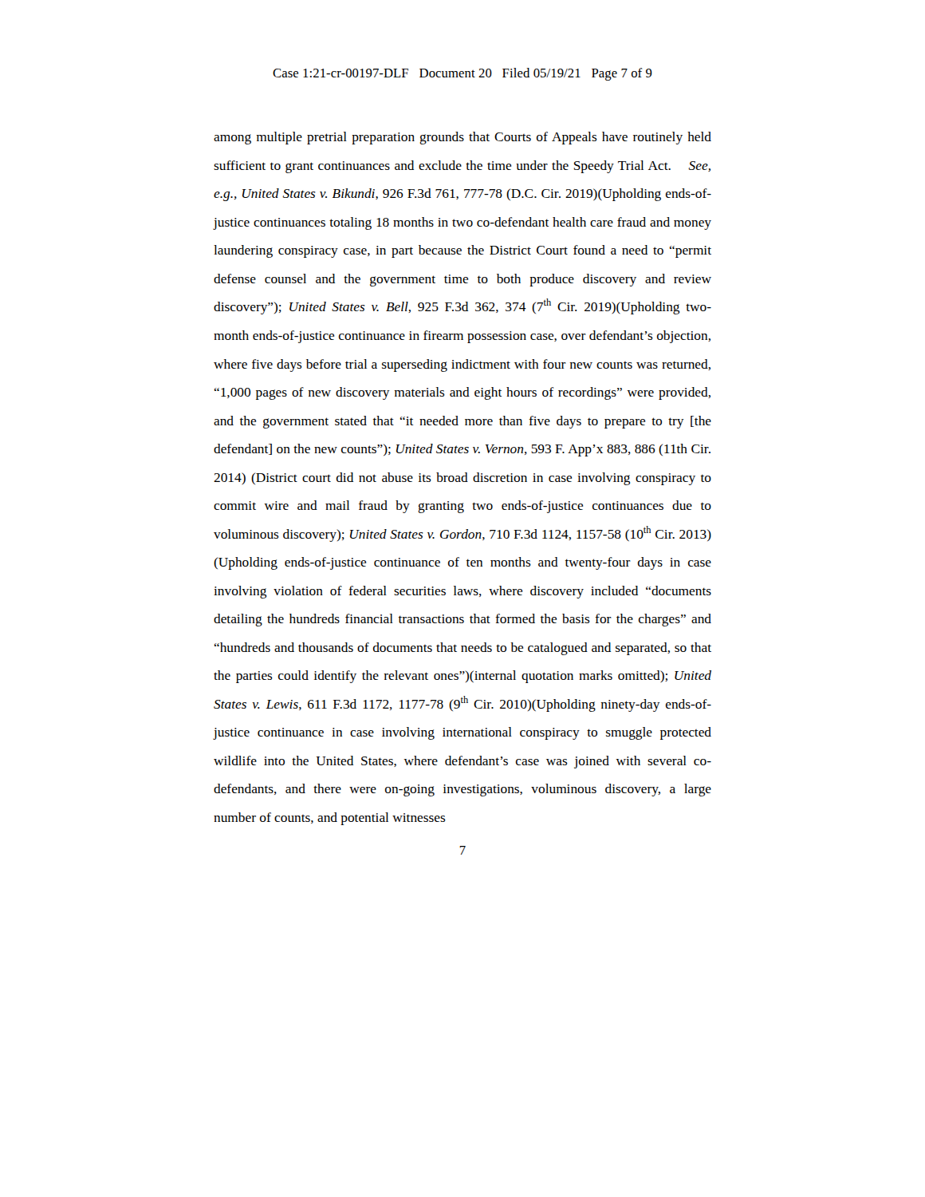Case 1:21-cr-00197-DLF Document 20 Filed 05/19/21 Page 7 of 9
among multiple pretrial preparation grounds that Courts of Appeals have routinely held sufficient to grant continuances and exclude the time under the Speedy Trial Act. See, e.g., United States v. Bikundi, 926 F.3d 761, 777-78 (D.C. Cir. 2019)(Upholding ends-of-justice continuances totaling 18 months in two co-defendant health care fraud and money laundering conspiracy case, in part because the District Court found a need to “permit defense counsel and the government time to both produce discovery and review discovery”); United States v. Bell, 925 F.3d 362, 374 (7th Cir. 2019)(Upholding two-month ends-of-justice continuance in firearm possession case, over defendant’s objection, where five days before trial a superseding indictment with four new counts was returned, “1,000 pages of new discovery materials and eight hours of recordings” were provided, and the government stated that “it needed more than five days to prepare to try [the defendant] on the new counts”); United States v. Vernon, 593 F. App’x 883, 886 (11th Cir. 2014) (District court did not abuse its broad discretion in case involving conspiracy to commit wire and mail fraud by granting two ends-of-justice continuances due to voluminous discovery); United States v. Gordon, 710 F.3d 1124, 1157-58 (10th Cir. 2013)(Upholding ends-of-justice continuance of ten months and twenty-four days in case involving violation of federal securities laws, where discovery included “documents detailing the hundreds financial transactions that formed the basis for the charges” and “hundreds and thousands of documents that needs to be catalogued and separated, so that the parties could identify the relevant ones”)(internal quotation marks omitted); United States v. Lewis, 611 F.3d 1172, 1177-78 (9th Cir. 2010)(Upholding ninety-day ends-of-justice continuance in case involving international conspiracy to smuggle protected wildlife into the United States, where defendant’s case was joined with several co-defendants, and there were on-going investigations, voluminous discovery, a large number of counts, and potential witnesses
7